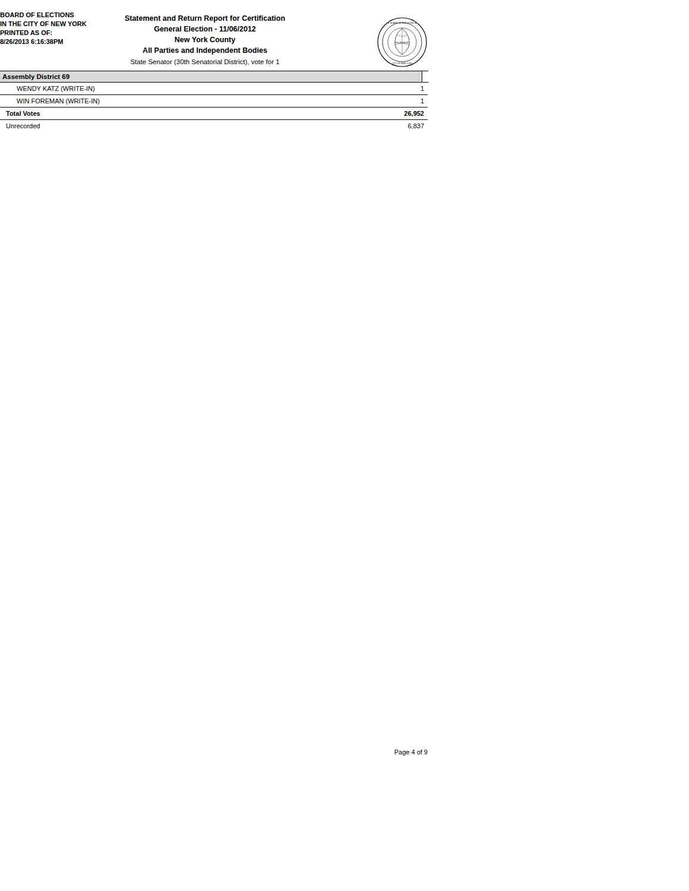BOARD OF ELECTIONS
IN THE CITY OF NEW YORK
PRINTED AS OF:
8/26/2013 6:16:38PM
Statement and Return Report for Certification
General Election - 11/06/2012
New York County
All Parties and Independent Bodies
State Senator (30th Senatorial District), vote for 1
★ BOARD OF ELECTIONS ★ CITY OF NEW YORK EXCELSIOR
Assembly District 69
| WENDY KATZ (WRITE-IN) | 1 |
| WIN FOREMAN (WRITE-IN) | 1 |
| Total Votes | 26,952 |
| Unrecorded | 6,837 |
Page 4 of 9